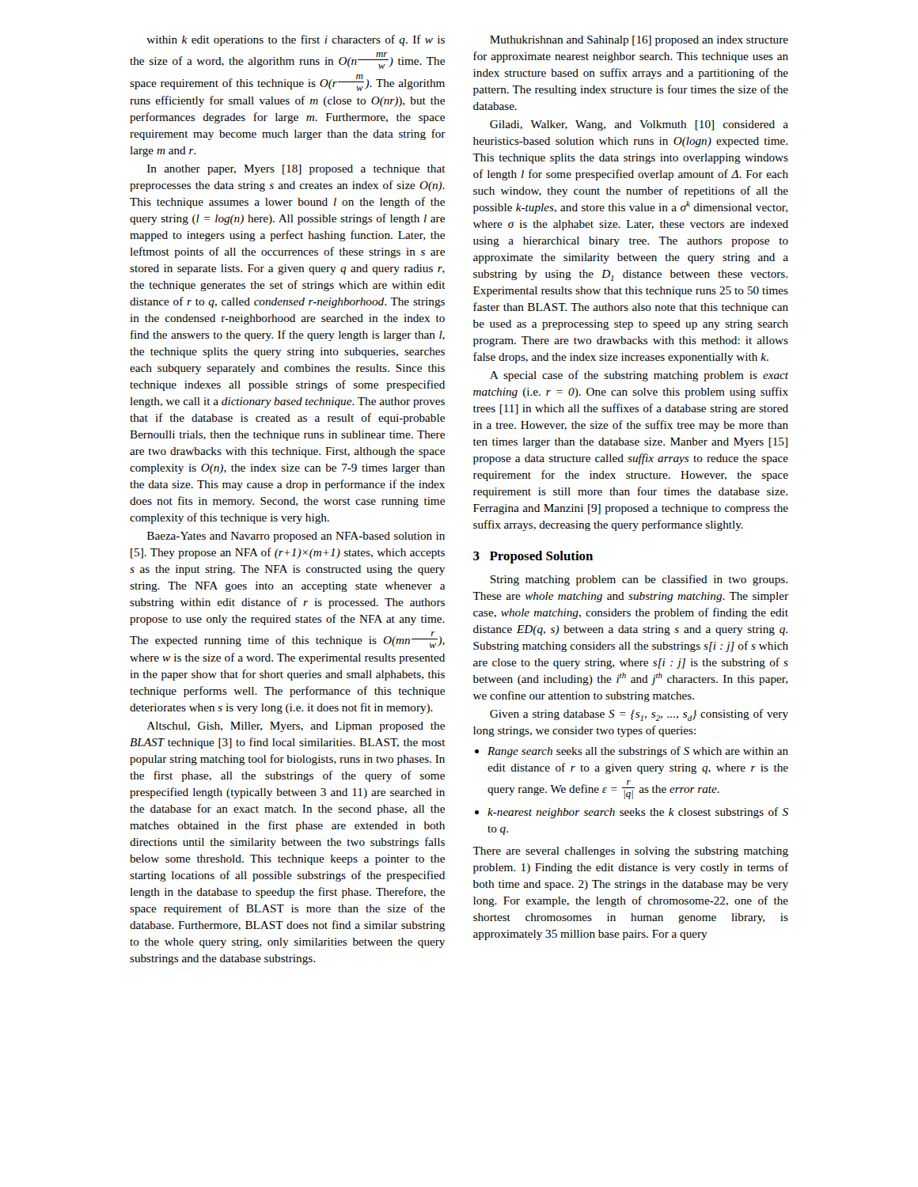within k edit operations to the first i characters of q. If w is the size of a word, the algorithm runs in O(nmr w) time. The space requirement of this technique is O(rmw). The algorithm runs efficiently for small values of m (close to O(nr)), but the performances degrades for large m. Furthermore, the space requirement may become much larger than the data string for large m and r.
In another paper, Myers [18] proposed a technique that preprocesses the data string s and creates an index of size O(n). This technique assumes a lower bound l on the length of the query string (l = log(n) here). All possible strings of length l are mapped to integers using a perfect hashing function. Later, the leftmost points of all the occurrences of these strings in s are stored in separate lists. For a given query q and query radius r, the technique generates the set of strings which are within edit distance of r to q, called condensed r-neighborhood. The strings in the condensed r-neighborhood are searched in the index to find the answers to the query. If the query length is larger than l, the technique splits the query string into subqueries, searches each subquery separately and combines the results. Since this technique indexes all possible strings of some prespecified length, we call it a dictionary based technique. The author proves that if the database is created as a result of equi-probable Bernoulli trials, then the technique runs in sublinear time. There are two drawbacks with this technique. First, although the space complexity is O(n), the index size can be 7-9 times larger than the data size. This may cause a drop in performance if the index does not fits in memory. Second, the worst case running time complexity of this technique is very high.
Baeza-Yates and Navarro proposed an NFA-based solution in [5]. They propose an NFA of (r+1)×(m+1) states, which accepts s as the input string. The NFA is constructed using the query string. The NFA goes into an accepting state whenever a substring within edit distance of r is processed. The authors propose to use only the required states of the NFA at any time. The expected running time of this technique is O(mnrw), where w is the size of a word. The experimental results presented in the paper show that for short queries and small alphabets, this technique performs well. The performance of this technique deteriorates when s is very long (i.e. it does not fit in memory).
Altschul, Gish, Miller, Myers, and Lipman proposed the BLAST technique [3] to find local similarities. BLAST, the most popular string matching tool for biologists, runs in two phases. In the first phase, all the substrings of the query of some prespecified length (typically between 3 and 11) are searched in the database for an exact match. In the second phase, all the matches obtained in the first phase are extended in both directions until the similarity between the two substrings falls below some threshold. This technique keeps a pointer to the starting locations of all possible substrings of the prespecified length in the database to speedup the first phase. Therefore, the space requirement of BLAST is more than the size of the database. Furthermore, BLAST does not find a similar substring to the whole query string, only similarities between the query substrings and the database substrings.
Muthukrishnan and Sahinalp [16] proposed an index structure for approximate nearest neighbor search. This technique uses an index structure based on suffix arrays and a partitioning of the pattern. The resulting index structure is four times the size of the database.
Giladi, Walker, Wang, and Volkmuth [10] considered a heuristics-based solution which runs in O(logn) expected time. This technique splits the data strings into overlapping windows of length l for some prespecified overlap amount of Δ. For each such window, they count the number of repetitions of all the possible k-tuples, and store this value in a σk dimensional vector, where σ is the alphabet size. Later, these vectors are indexed using a hierarchical binary tree. The authors propose to approximate the similarity between the query string and a substring by using the D1 distance between these vectors. Experimental results show that this technique runs 25 to 50 times faster than BLAST. The authors also note that this technique can be used as a preprocessing step to speed up any string search program. There are two drawbacks with this method: it allows false drops, and the index size increases exponentially with k.
A special case of the substring matching problem is exact matching (i.e. r = 0). One can solve this problem using suffix trees [11] in which all the suffixes of a database string are stored in a tree. However, the size of the suffix tree may be more than ten times larger than the database size. Manber and Myers [15] propose a data structure called suffix arrays to reduce the space requirement for the index structure. However, the space requirement is still more than four times the database size. Ferragina and Manzini [9] proposed a technique to compress the suffix arrays, decreasing the query performance slightly.
3 Proposed Solution
String matching problem can be classified in two groups. These are whole matching and substring matching. The simpler case, whole matching, considers the problem of finding the edit distance ED(q, s) between a data string s and a query string q. Substring matching considers all the substrings s[i : j] of s which are close to the query string, where s[i : j] is the substring of s between (and including) the ith and jth characters. In this paper, we confine our attention to substring matches.
Given a string database S = {s1, s2, ..., sd} consisting of very long strings, we consider two types of queries:
Range search seeks all the substrings of S which are within an edit distance of r to a given query string q, where r is the query range. We define ε = r|q| as the error rate.
k-nearest neighbor search seeks the k closest substrings of S to q.
There are several challenges in solving the substring matching problem. 1) Finding the edit distance is very costly in terms of both time and space. 2) The strings in the database may be very long. For example, the length of chromosome-22, one of the shortest chromosomes in human genome library, is approximately 35 million base pairs. For a query